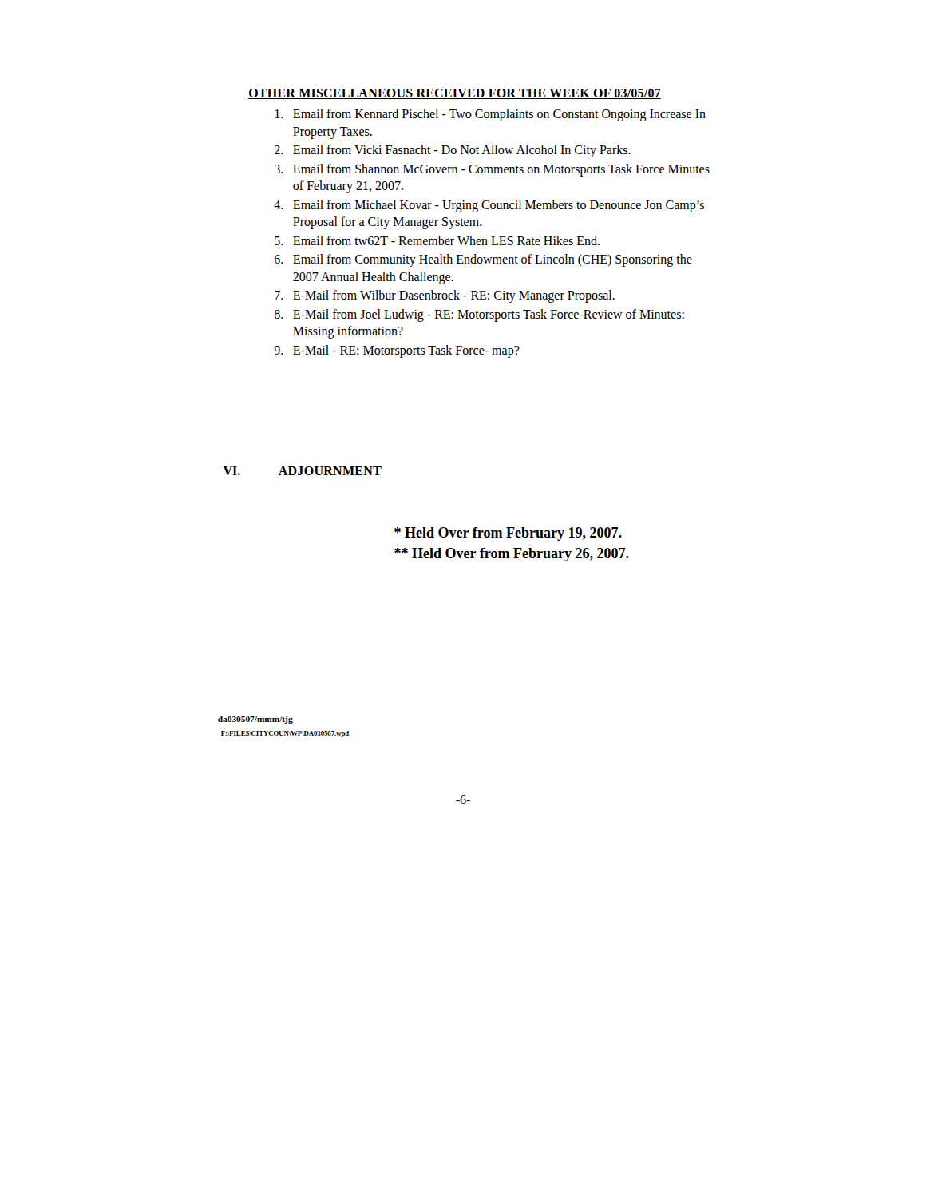OTHER MISCELLANEOUS RECEIVED FOR THE WEEK OF 03/05/07
Email from Kennard Pischel - Two Complaints on Constant Ongoing Increase In Property Taxes.
Email from Vicki Fasnacht - Do Not Allow Alcohol In City Parks.
Email from Shannon McGovern - Comments on Motorsports Task Force Minutes of February 21, 2007.
Email from Michael Kovar - Urging Council Members to Denounce Jon Camp’s Proposal for a City Manager System.
Email from tw62T - Remember When LES Rate Hikes End.
Email from Community Health Endowment of Lincoln (CHE) Sponsoring the 2007 Annual Health Challenge.
E-Mail from Wilbur Dasenbrock - RE: City Manager Proposal.
E-Mail from Joel Ludwig - RE: Motorsports Task Force-Review of Minutes: Missing information?
E-Mail - RE: Motorsports Task Force- map?
VI. ADJOURNMENT
* Held Over from February 19, 2007.
** Held Over from February 26, 2007.
da030507/mmm/tjg
F:\FILES\CITYCOUN\WP\DA030507.wpd
-6-